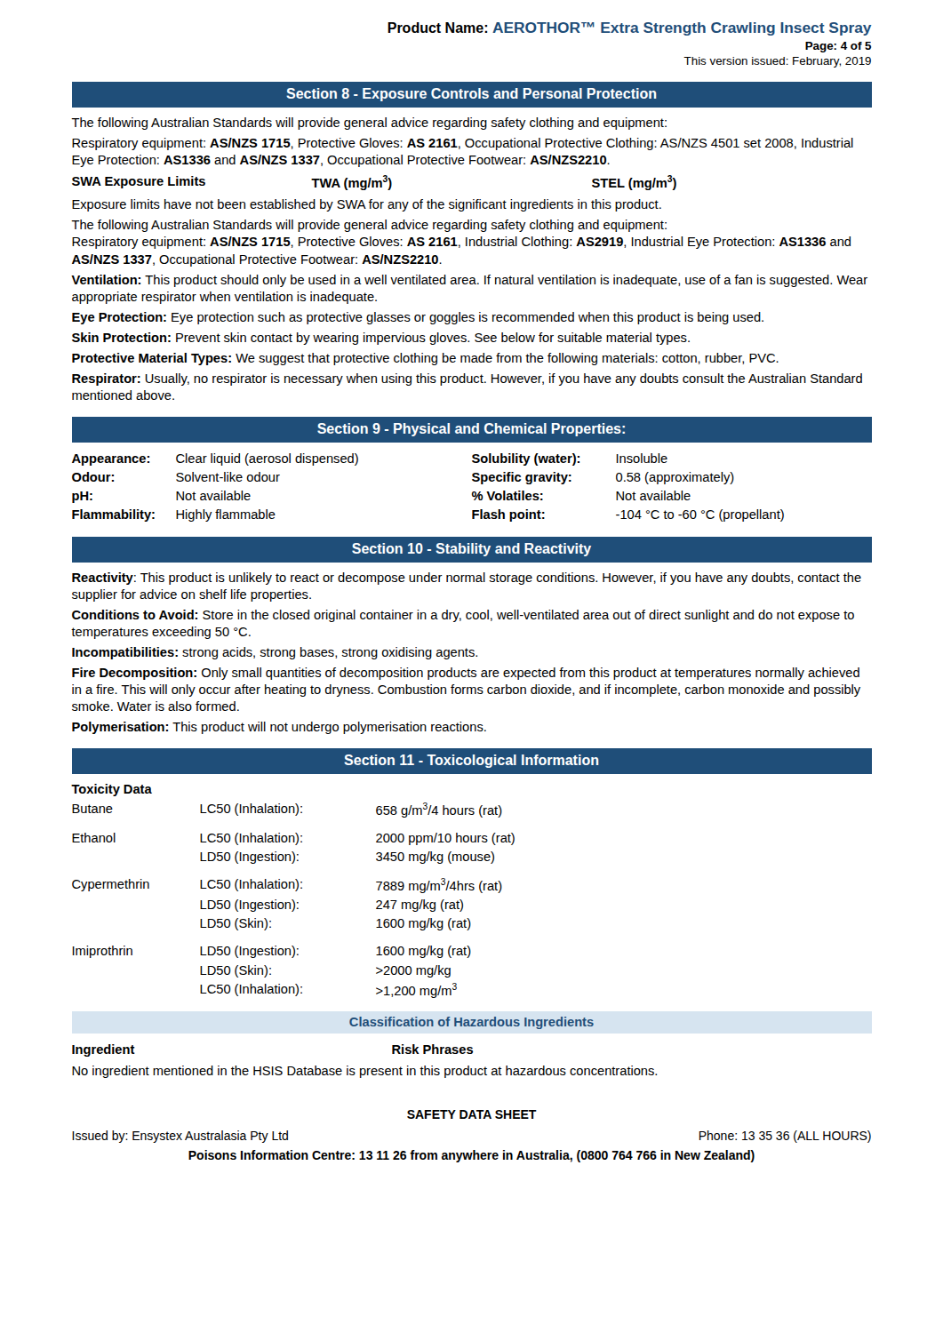Product Name: AEROTHOR™ Extra Strength Crawling Insect Spray
Page: 4 of 5
This version issued: February, 2019
Section 8 - Exposure Controls and Personal Protection
The following Australian Standards will provide general advice regarding safety clothing and equipment:
Respiratory equipment: AS/NZS 1715, Protective Gloves: AS 2161, Occupational Protective Clothing: AS/NZS 4501 set 2008, Industrial Eye Protection: AS1336 and AS/NZS 1337, Occupational Protective Footwear: AS/NZS2210.
| SWA Exposure Limits | TWA (mg/m 3 ) | STEL (mg/m 3 ) |
Exposure limits have not been established by SWA for any of the significant ingredients in this product.
The following Australian Standards will provide general advice regarding safety clothing and equipment:
Respiratory equipment: AS/NZS 1715, Protective Gloves: AS 2161, Industrial Clothing: AS2919, Industrial Eye Protection: AS1336 and AS/NZS 1337, Occupational Protective Footwear: AS/NZS2210.
Ventilation: This product should only be used in a well ventilated area. If natural ventilation is inadequate, use of a fan is suggested. Wear appropriate respirator when ventilation is inadequate.
Eye Protection: Eye protection such as protective glasses or goggles is recommended when this product is being used.
Skin Protection: Prevent skin contact by wearing impervious gloves. See below for suitable material types.
Protective Material Types: We suggest that protective clothing be made from the following materials: cotton, rubber, PVC.
Respirator: Usually, no respirator is necessary when using this product. However, if you have any doubts consult the Australian Standard mentioned above.
Section 9 - Physical and Chemical Properties:
| Appearance: | Clear liquid (aerosol dispensed) | Solubility (water): | Insoluble |
| Odour: | Solvent-like odour | Specific gravity: | 0.58 (approximately) |
| pH: | Not available | % Volatiles: | Not available |
| Flammability: | Highly flammable | Flash point: | -104 °C to -60 °C (propellant) |
Section 10 - Stability and Reactivity
Reactivity: This product is unlikely to react or decompose under normal storage conditions. However, if you have any doubts, contact the supplier for advice on shelf life properties.
Conditions to Avoid: Store in the closed original container in a dry, cool, well-ventilated area out of direct sunlight and do not expose to temperatures exceeding 50 °C.
Incompatibilities: strong acids, strong bases, strong oxidising agents.
Fire Decomposition: Only small quantities of decomposition products are expected from this product at temperatures normally achieved in a fire. This will only occur after heating to dryness. Combustion forms carbon dioxide, and if incomplete, carbon monoxide and possibly smoke. Water is also formed.
Polymerisation: This product will not undergo polymerisation reactions.
Section 11 - Toxicological Information
Toxicity Data
| Butane | LC50 (Inhalation): | 658 g/m 3 /4 hours (rat) |
| Ethanol | LC50 (Inhalation): | 2000 ppm/10 hours (rat) |
| | LD50 (Ingestion): | 3450 mg/kg (mouse) |
| Cypermethrin | LC50 (Inhalation): | 7889 mg/m 3 /4hrs (rat) |
| | LD50 (Ingestion): | 247 mg/kg (rat) |
| | LD50 (Skin): | 1600 mg/kg (rat) |
| Imiprothrin | LD50 (Ingestion): | 1600 mg/kg (rat) |
| | LD50 (Skin): | >2000 mg/kg |
| | LC50 (Inhalation): | >1,200 mg/m 3 |
Classification of Hazardous Ingredients
| Ingredient | Risk Phrases |
No ingredient mentioned in the HSIS Database is present in this product at hazardous concentrations.
SAFETY DATA SHEET
Issued by: Ensystex Australasia Pty Ltd Phone: 13 35 36 (ALL HOURS)
Poisons Information Centre: 13 11 26 from anywhere in Australia, (0800 764 766 in New Zealand)